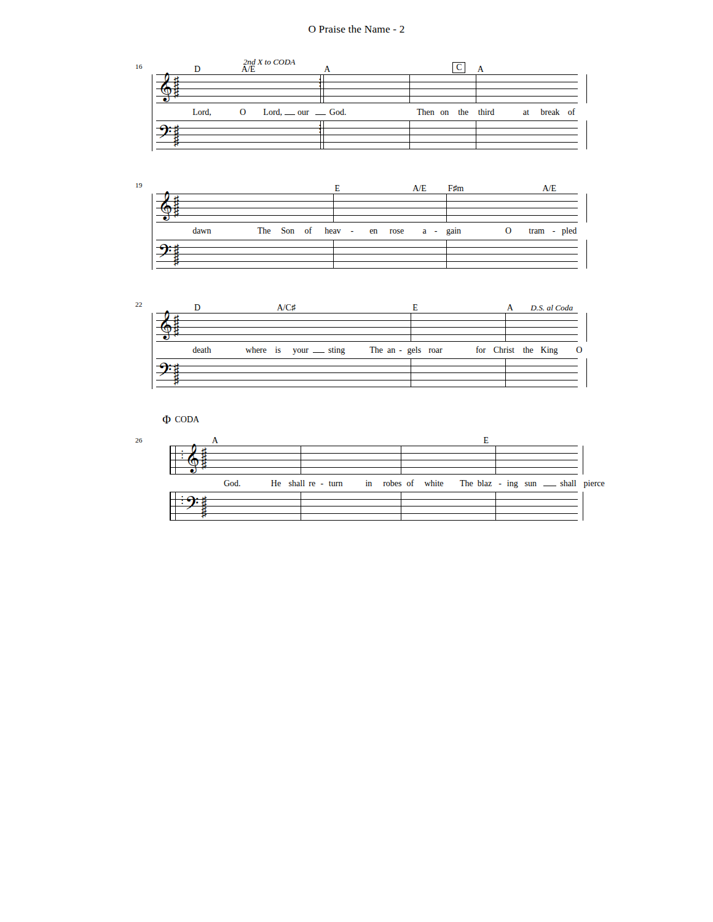O Praise the Name - 2
16
2nd X to CODA
D
A/E
A
C
A
𝄞 ♯♯♯ ⋮
Lord, O Lord, our God. Then on the third at break of
𝄢 ♯♯♯ ⋮
19
E
A/E
F♯m
A/E
𝄞 ♯♯♯
dawn The Son of heav - en rose a - gain O tram - pled
𝄢 ♯♯♯
22
D
A/C♯
E
A
D.S. al Coda
𝄞 ♯♯♯
death where is your sting The an - gels roar for Christ the King O
𝄢 ♯♯♯
ΦCODA
26
A
E
⋮ 𝄞 ♯♯♯
God. He shall re - turn in robes of white The blaz - ing sun shall pierce
⋮ 𝄢 ♯♯♯